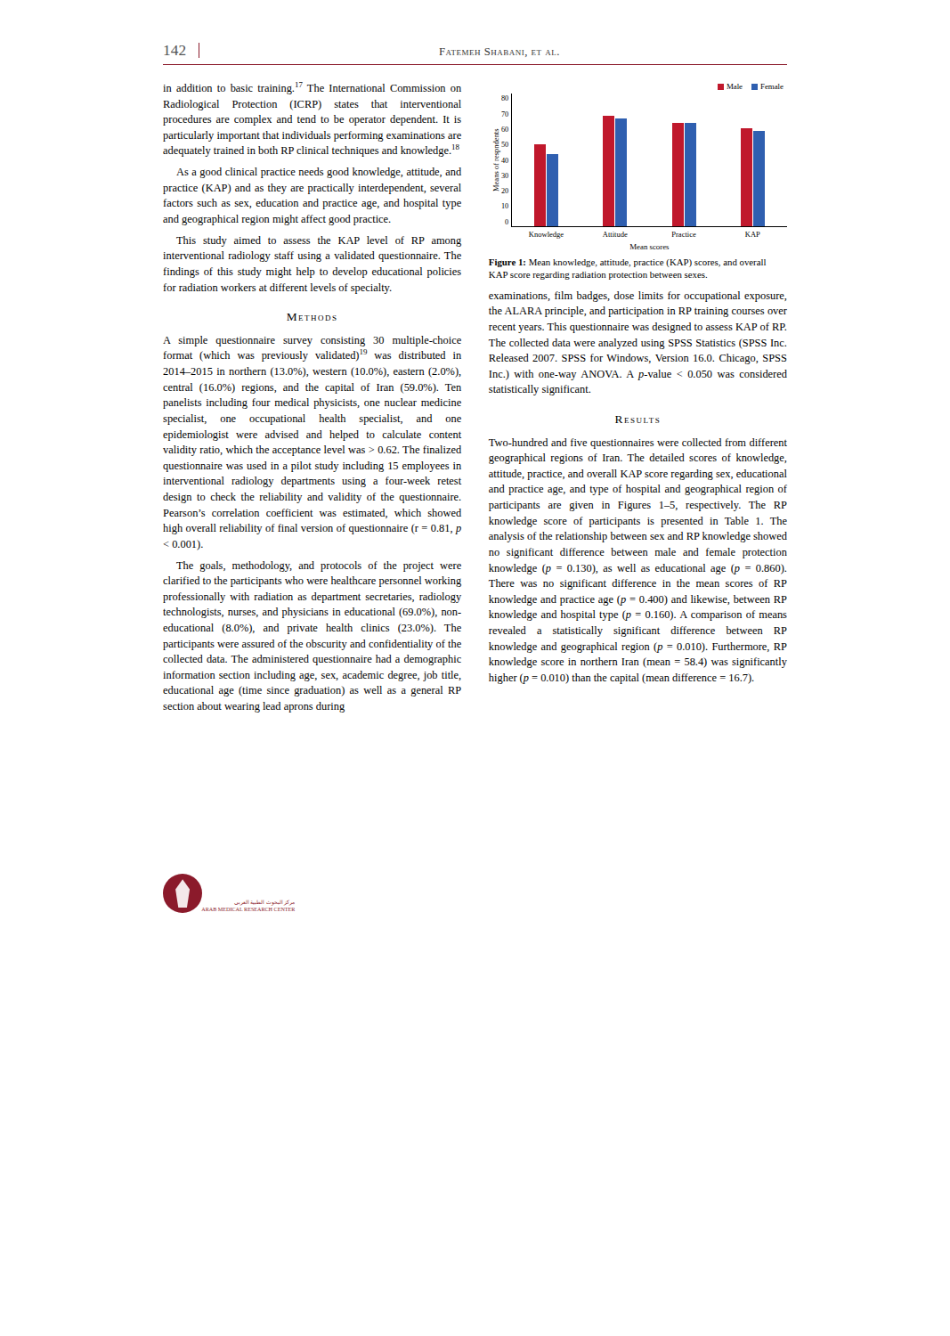142
Fatemeh Shabani, et al.
in addition to basic training.17 The International Commission on Radiological Protection (ICRP) states that interventional procedures are complex and tend to be operator dependent. It is particularly important that individuals performing examinations are adequately trained in both RP clinical techniques and knowledge.18
As a good clinical practice needs good knowledge, attitude, and practice (KAP) and as they are practically interdependent, several factors such as sex, education and practice age, and hospital type and geographical region might affect good practice.
This study aimed to assess the KAP level of RP among interventional radiology staff using a validated questionnaire. The findings of this study might help to develop educational policies for radiation workers at different levels of specialty.
Methods
A simple questionnaire survey consisting 30 multiple-choice format (which was previously validated)19 was distributed in 2014–2015 in northern (13.0%), western (10.0%), eastern (2.0%), central (16.0%) regions, and the capital of Iran (59.0%). Ten panelists including four medical physicists, one nuclear medicine specialist, one occupational health specialist, and one epidemiologist were advised and helped to calculate content validity ratio, which the acceptance level was > 0.62. The finalized questionnaire was used in a pilot study including 15 employees in interventional radiology departments using a four-week retest design to check the reliability and validity of the questionnaire. Pearson’s correlation coefficient was estimated, which showed high overall reliability of final version of questionnaire (r = 0.81, p < 0.001).
The goals, methodology, and protocols of the project were clarified to the participants who were healthcare personnel working professionally with radiation as department secretaries, radiology technologists, nurses, and physicians in educational (69.0%), non-educational (8.0%), and private health clinics (23.0%). The participants were assured of the obscurity and confidentiality of the collected data. The administered questionnaire had a demographic information section including age, sex, academic degree, job title, educational age (time since graduation) as well as a general RP section about wearing lead aprons during
Male Female
Means of respndents
80
70
60
50
40
30
20
10
0
Knowledge Attitude Practice KAP
Mean scores
Figure 1: Mean knowledge, attitude, practice (KAP) scores, and overall KAP score regarding radiation protection between sexes.
examinations, film badges, dose limits for occupational exposure, the ALARA principle, and participation in RP training courses over recent years. This questionnaire was designed to assess KAP of RP. The collected data were analyzed using SPSS Statistics (SPSS Inc. Released 2007. SPSS for Windows, Version 16.0. Chicago, SPSS Inc.) with one-way ANOVA. A p-value < 0.050 was considered statistically significant.
Results
Two-hundred and five questionnaires were collected from different geographical regions of Iran. The detailed scores of knowledge, attitude, practice, and overall KAP score regarding sex, educational and practice age, and type of hospital and geographical region of participants are given in Figures 1–5, respectively. The RP knowledge score of participants is presented in Table 1. The analysis of the relationship between sex and RP knowledge showed no significant difference between male and female protection knowledge (p = 0.130), as well as educational age (p = 0.860). There was no significant difference in the mean scores of RP knowledge and practice age (p = 0.400) and likewise, between RP knowledge and hospital type (p = 0.160). A comparison of means revealed a statistically significant difference between RP knowledge and geographical region (p = 0.010). Furthermore, RP knowledge score in northern Iran (mean = 58.4) was significantly higher (p = 0.010) than the capital (mean difference = 16.7).
مركز البحوث الطبية العربي
ARAB MEDICAL RESEARCH CENTER